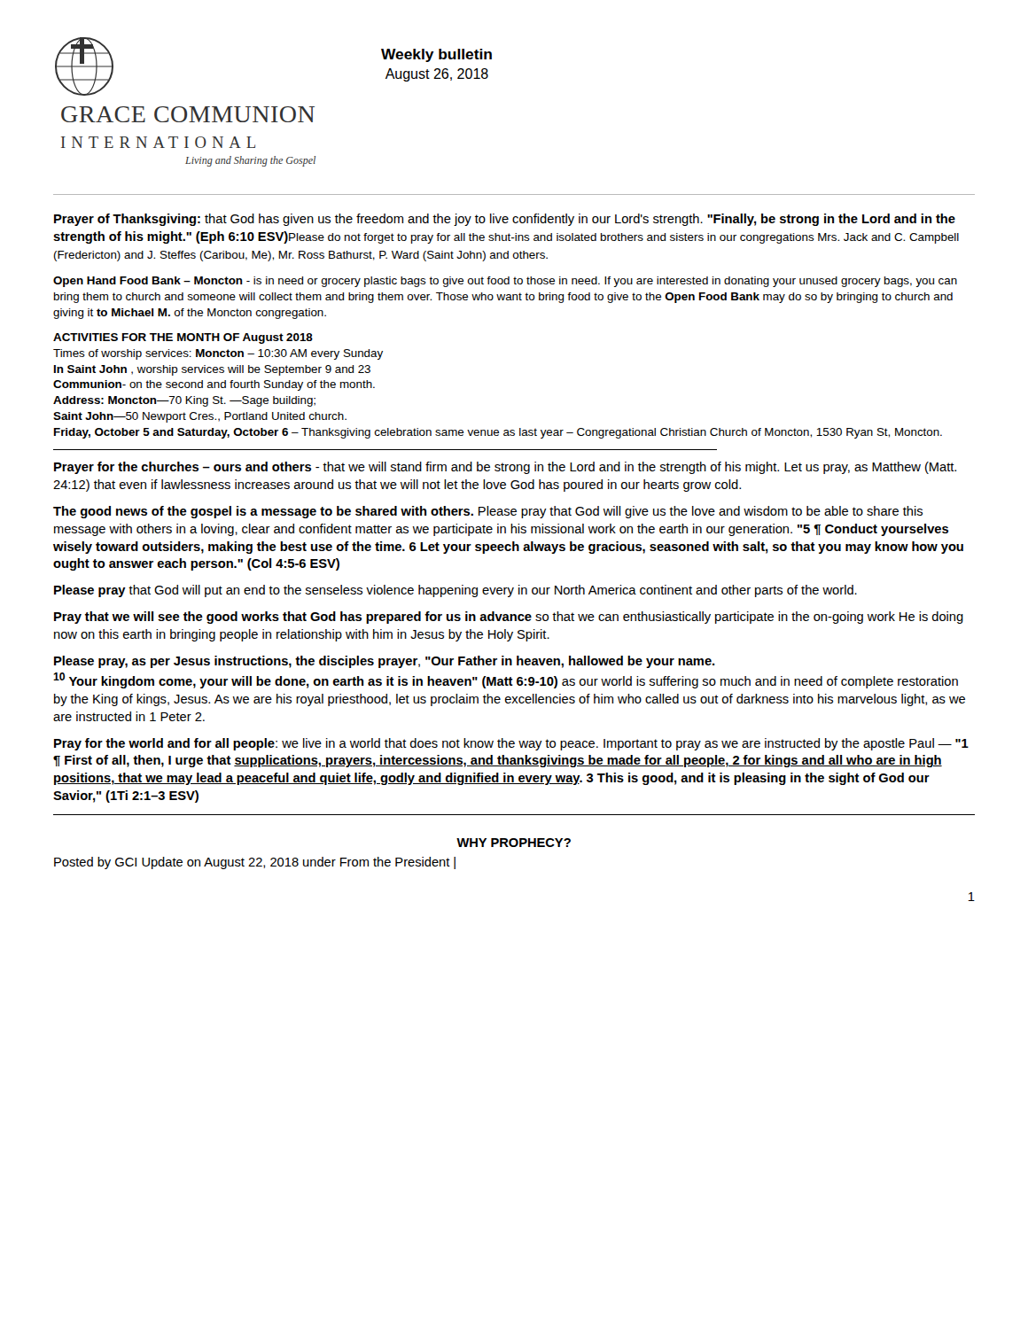GRACE COMMUNION
INTERNATIONAL
Living and Sharing the Gospel
Weekly bulletin
August 26, 2018
Prayer of Thanksgiving: that God has given us the freedom and the joy to live confidently in our Lord's strength. "Finally, be strong in the Lord and in the strength of his might." (Eph 6:10 ESV) Please do not forget to pray for all the shut-ins and isolated brothers and sisters in our congregations Mrs. Jack and C. Campbell (Fredericton) and J. Steffes (Caribou, Me), Mr. Ross Bathurst, P. Ward (Saint John) and others.
Open Hand Food Bank – Moncton - is in need or grocery plastic bags to give out food to those in need. If you are interested in donating your unused grocery bags, you can bring them to church and someone will collect them and bring them over. Those who want to bring food to give to the Open Food Bank may do so by bringing to church and giving it to Michael M. of the Moncton congregation.
ACTIVITIES FOR THE MONTH OF August 2018
Times of worship services: Moncton – 10:30 AM every Sunday
In Saint John , worship services will be September 9 and 23
Communion- on the second and fourth Sunday of the month.
Address: Moncton—70 King St. —Sage building;
Saint John—50 Newport Cres., Portland United church.
Friday, October 5 and Saturday, October 6 – Thanksgiving celebration same venue as last year – Congregational Christian Church of Moncton, 1530 Ryan St, Moncton.
Prayer for the churches – ours and others - that we will stand firm and be strong in the Lord and in the strength of his might. Let us pray, as Matthew (Matt. 24:12) that even if lawlessness increases around us that we will not let the love God has poured in our hearts grow cold.
The good news of the gospel is a message to be shared with others. Please pray that God will give us the love and wisdom to be able to share this message with others in a loving, clear and confident matter as we participate in his missional work on the earth in our generation. "5 ¶ Conduct yourselves wisely toward outsiders, making the best use of the time. 6 Let your speech always be gracious, seasoned with salt, so that you may know how you ought to answer each person." (Col 4:5-6 ESV)
Please pray that God will put an end to the senseless violence happening every in our North America continent and other parts of the world.
Pray that we will see the good works that God has prepared for us in advance so that we can enthusiastically participate in the on-going work He is doing now on this earth in bringing people in relationship with him in Jesus by the Holy Spirit.
Please pray, as per Jesus instructions, the disciples prayer, "Our Father in heaven, hallowed be your name.
10 Your kingdom come, your will be done, on earth as it is in heaven" (Matt 6:9-10) as our world is suffering so much and in need of complete restoration by the King of kings, Jesus. As we are his royal priesthood, let us proclaim the excellencies of him who called us out of darkness into his marvelous light, as we are instructed in 1 Peter 2.
Pray for the world and for all people: we live in a world that does not know the way to peace. Important to pray as we are instructed by the apostle Paul — "1 ¶ First of all, then, I urge that supplications, prayers, intercessions, and thanksgivings be made for all people, 2 for kings and all who are in high positions, that we may lead a peaceful and quiet life, godly and dignified in every way. 3 This is good, and it is pleasing in the sight of God our Savior," (1Ti 2:1–3 ESV)
WHY PROPHECY?
Posted by GCI Update on August 22, 2018 under From the President |
1